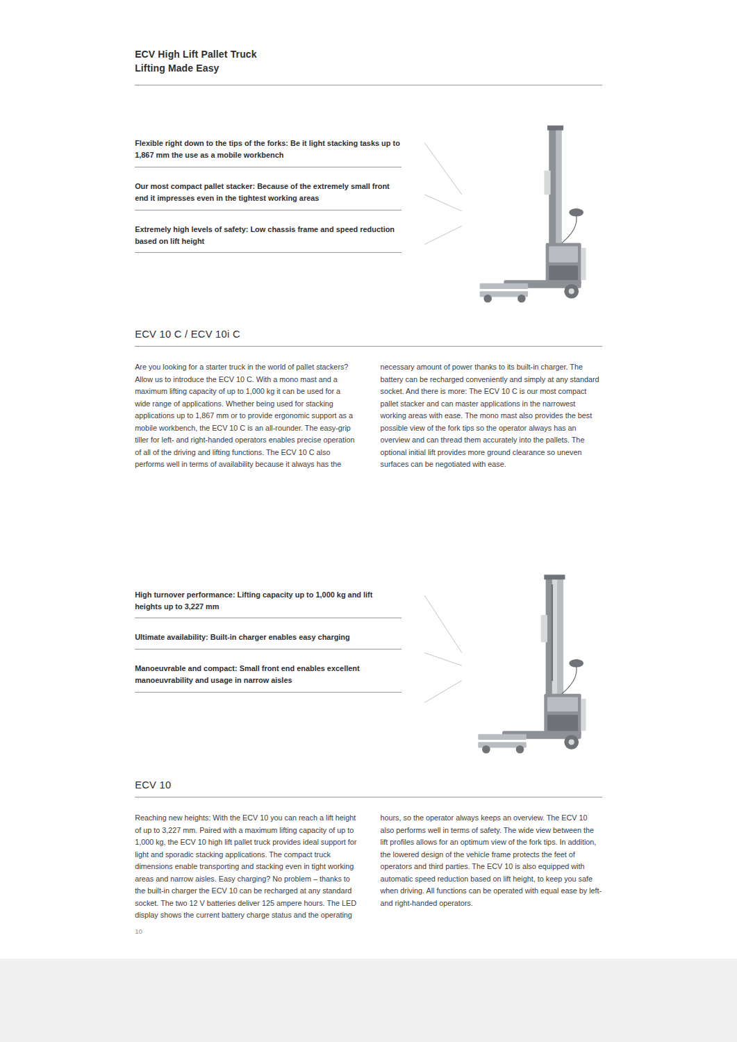ECV High Lift Pallet TruckLifting Made Easy
Flexible right down to the tips of the forks: Be it light stacking tasks up to 1,867 mm the use as a mobile workbench
Our most compact pallet stacker: Because of the extremely small front end it impresses even in the tightest working areas
Extremely high levels of safety: Low chassis frame and speed reduction based on lift height
ECV 10 C / ECV 10i C
Are you looking for a starter truck in the world of pallet stackers? Allow us to introduce the ECV 10 C. With a mono mast and a maximum lifting capacity of up to 1,000 kg it can be used for a wide range of applications. Whether being used for stacking applications up to 1,867 mm or to provide ergonomic support as a mobile workbench, the ECV 10 C is an all-rounder. The easy-grip tiller for left- and right-handed operators enables precise operation of all of the driving and lifting functions. The ECV 10 C also performs well in terms of availability because it always has the necessary amount of power thanks to its built-in charger. The battery can be recharged conveniently and simply at any standard socket. And there is more: The ECV 10 C is our most compact pallet stacker and can master applications in the narrowest working areas with ease. The mono mast also provides the best possible view of the fork tips so the operator always has an overview and can thread them accurately into the pallets. The optional initial lift provides more ground clearance so uneven surfaces can be negotiated with ease.
High turnover performance: Lifting capacity up to 1,000 kg and lift heights up to 3,227 mm
Ultimate availability: Built-in charger enables easy charging
Manoeuvrable and compact: Small front end enables excellent manoeuvrability and usage in narrow aisles
ECV 10
Reaching new heights: With the ECV 10 you can reach a lift height of up to 3,227 mm. Paired with a maximum lifting capacity of up to 1,000 kg, the ECV 10 high lift pallet truck provides ideal support for light and sporadic stacking applications. The compact truck dimensions enable transporting and stacking even in tight working areas and narrow aisles. Easy charging? No problem – thanks to the built-in charger the ECV 10 can be recharged at any standard socket. The two 12 V batteries deliver 125 ampere hours. The LED display shows the current battery charge status and the operating hours, so the operator always keeps an overview. The ECV 10 also performs well in terms of safety. The wide view between the lift profiles allows for an optimum view of the fork tips. In addition, the lowered design of the vehicle frame protects the feet of operators and third parties. The ECV 10 is also equipped with automatic speed reduction based on lift height, to keep you safe when driving. All functions can be operated with equal ease by left- and right-handed operators.
10